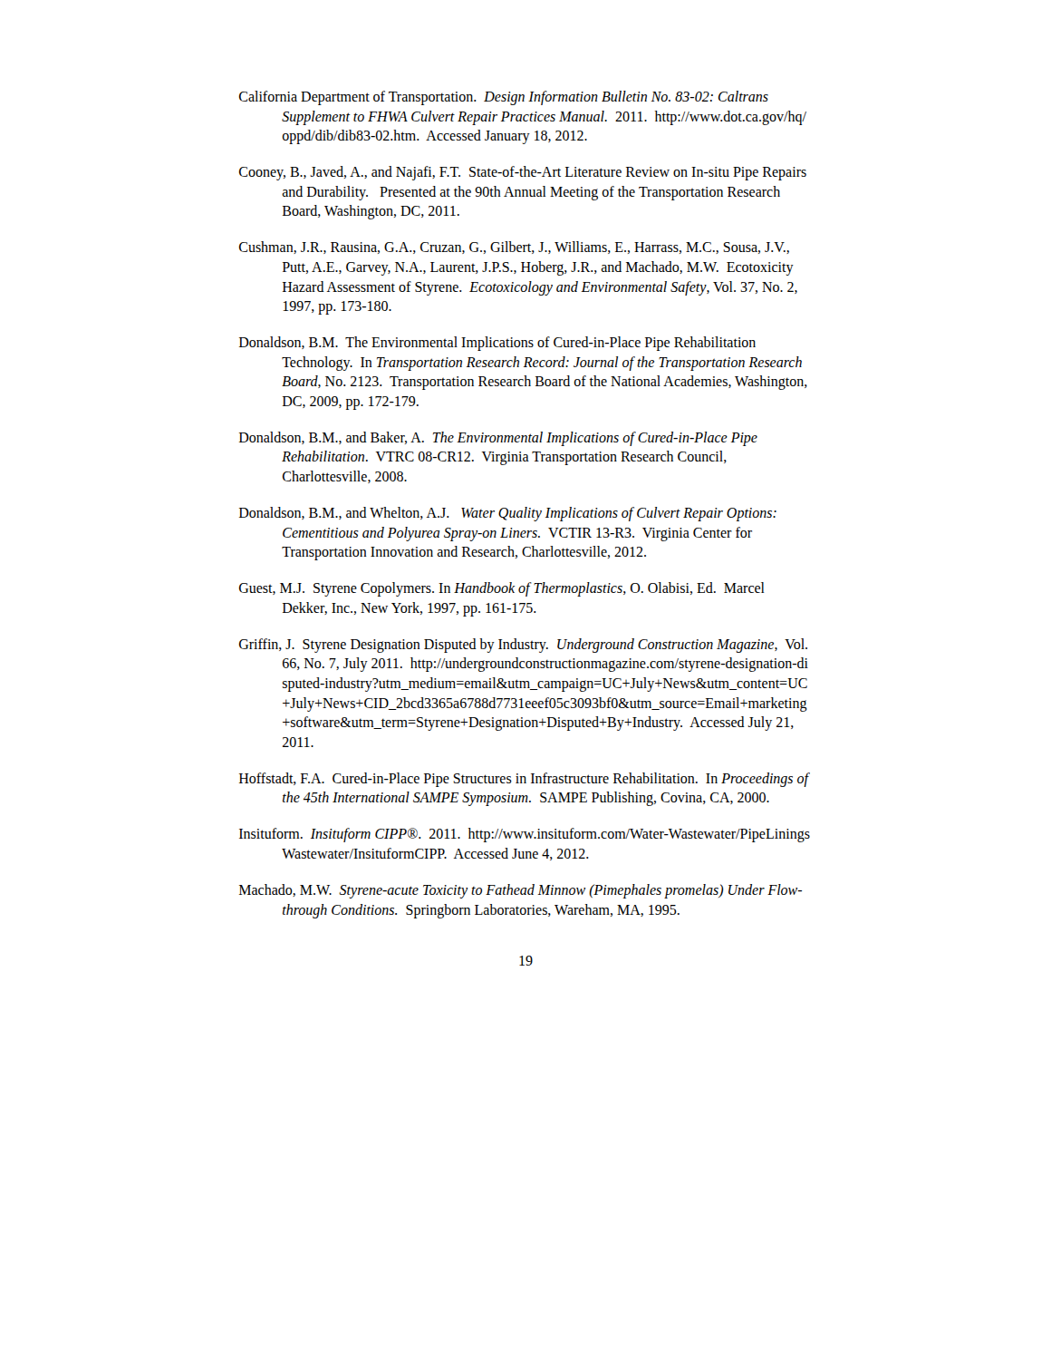California Department of Transportation. Design Information Bulletin No. 83-02: Caltrans Supplement to FHWA Culvert Repair Practices Manual. 2011. http://www.dot.ca.gov/hq/oppd/dib/dib83-02.htm. Accessed January 18, 2012.
Cooney, B., Javed, A., and Najafi, F.T. State-of-the-Art Literature Review on In-situ Pipe Repairs and Durability. Presented at the 90th Annual Meeting of the Transportation Research Board, Washington, DC, 2011.
Cushman, J.R., Rausina, G.A., Cruzan, G., Gilbert, J., Williams, E., Harrass, M.C., Sousa, J.V., Putt, A.E., Garvey, N.A., Laurent, J.P.S., Hoberg, J.R., and Machado, M.W. Ecotoxicity Hazard Assessment of Styrene. Ecotoxicology and Environmental Safety, Vol. 37, No. 2, 1997, pp. 173-180.
Donaldson, B.M. The Environmental Implications of Cured-in-Place Pipe Rehabilitation Technology. In Transportation Research Record: Journal of the Transportation Research Board, No. 2123. Transportation Research Board of the National Academies, Washington, DC, 2009, pp. 172-179.
Donaldson, B.M., and Baker, A. The Environmental Implications of Cured-in-Place Pipe Rehabilitation. VTRC 08-CR12. Virginia Transportation Research Council, Charlottesville, 2008.
Donaldson, B.M., and Whelton, A.J. Water Quality Implications of Culvert Repair Options: Cementitious and Polyurea Spray-on Liners. VCTIR 13-R3. Virginia Center for Transportation Innovation and Research, Charlottesville, 2012.
Guest, M.J. Styrene Copolymers. In Handbook of Thermoplastics, O. Olabisi, Ed. Marcel Dekker, Inc., New York, 1997, pp. 161-175.
Griffin, J. Styrene Designation Disputed by Industry. Underground Construction Magazine, Vol. 66, No. 7, July 2011. http://undergroundconstructionmagazine.com/styrene-designation-disputed-industry?utm_medium=email&utm_campaign=UC+July+News&utm_content=UC+July+News+CID_2bcd3365a6788d7731eeef05c3093bf0&utm_source=Email+marketing+software&utm_term=Styrene+Designation+Disputed+By+Industry. Accessed July 21, 2011.
Hoffstadt, F.A. Cured-in-Place Pipe Structures in Infrastructure Rehabilitation. In Proceedings of the 45th International SAMPE Symposium. SAMPE Publishing, Covina, CA, 2000.
Insituform. Insituform CIPP®. 2011. http://www.insituform.com/Water-Wastewater/PipeLiningsWastewater/InsituformCIPP. Accessed June 4, 2012.
Machado, M.W. Styrene-acute Toxicity to Fathead Minnow (Pimephales promelas) Under Flow-through Conditions. Springborn Laboratories, Wareham, MA, 1995.
19